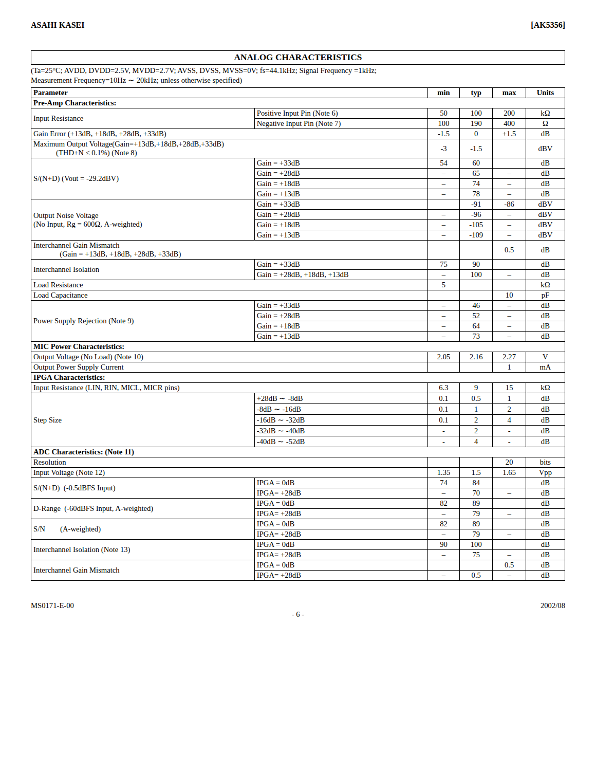ASAHI KASEI [AK5356]
ANALOG CHARACTERISTICS
(Ta=25°C; AVDD, DVDD=2.5V, MVDD=2.7V; AVSS, DVSS, MVSS=0V; fs=44.1kHz; Signal Frequency =1kHz;
Measurement Frequency=10Hz ∼ 20kHz; unless otherwise specified)
| Parameter | min | typ | max | Units |
| --- | --- | --- | --- | --- |
| Pre-Amp Characteristics: |
| Input Resistance | Positive Input Pin (Note 6) | 50 | 100 | 200 | kΩ |
| Negative Input Pin (Note 7) | 100 | 190 | 400 | Ω |
| Gain Error (+13dB, +18dB, +28dB, +33dB) | -1.5 | 0 | +1.5 | dB |
| Maximum Output Voltage(Gain=+13dB,+18dB,+28dB,+33dB) (THD+N ≤ 0.1%) (Note 8) | -3 | -1.5 | | dBV |
| S/(N+D) (Vout = -29.2dBV) | Gain = +33dB | 54 | 60 | | dB |
| Gain = +28dB | – | 65 | – | dB |
| Gain = +18dB | – | 74 | – | dB |
| Gain = +13dB | – | 78 | – | dB |
| Output Noise Voltage (No Input, Rg = 600Ω, A-weighted) | Gain = +33dB | | -91 | -86 | dBV |
| Gain = +28dB | – | -96 | – | dBV |
| Gain = +18dB | – | -105 | – | dBV |
| Gain = +13dB | – | -109 | – | dBV |
| Interchannel Gain Mismatch (Gain = +13dB, +18dB, +28dB, +33dB) | | | 0.5 | dB |
| Interchannel Isolation | Gain = +33dB | 75 | 90 | | dB |
| Gain = +28dB, +18dB, +13dB | – | 100 | – | dB |
| Load Resistance | 5 | | | kΩ |
| Load Capacitance | | | 10 | pF |
| Power Supply Rejection (Note 9) | Gain = +33dB | – | 46 | – | dB |
| Gain = +28dB | – | 52 | – | dB |
| Gain = +18dB | – | 64 | – | dB |
| Gain = +13dB | – | 73 | – | dB |
| MIC Power Characteristics: |
| Output Voltage (No Load) (Note 10) | 2.05 | 2.16 | 2.27 | V |
| Output Power Supply Current | | | 1 | mA |
| IPGA Characteristics: |
| Input Resistance (LIN, RIN, MICL, MICR pins) | 6.3 | 9 | 15 | kΩ |
| Step Size | +28dB ∼ -8dB | 0.1 | 0.5 | 1 | dB |
| -8dB ∼ -16dB | 0.1 | 1 | 2 | dB |
| -16dB ∼ -32dB | 0.1 | 2 | 4 | dB |
| -32dB ∼ -40dB | - | 2 | - | dB |
| -40dB ∼ -52dB | - | 4 | - | dB |
| ADC Characteristics: (Note 11) |
| Resolution | | | 20 | bits |
| Input Voltage (Note 12) | 1.35 | 1.5 | 1.65 | Vpp |
| S/(N+D) (-0.5dBFS Input) | IPGA = 0dB | 74 | 84 | | dB |
| IPGA= +28dB | – | 70 | – | dB |
| D-Range (-60dBFS Input, A-weighted) | IPGA = 0dB | 82 | 89 | | dB |
| IPGA= +28dB | – | 79 | – | dB |
| S/N (A-weighted) | IPGA = 0dB | 82 | 89 | | dB |
| IPGA= +28dB | – | 79 | – | dB |
| Interchannel Isolation (Note 13) | IPGA = 0dB | 90 | 100 | | dB |
| IPGA= +28dB | – | 75 | – | dB |
| Interchannel Gain Mismatch | IPGA = 0dB | | | 0.5 | dB |
| IPGA= +28dB | – | 0.5 | – | dB |
MS0171-E-00 2002/08
- 6 -